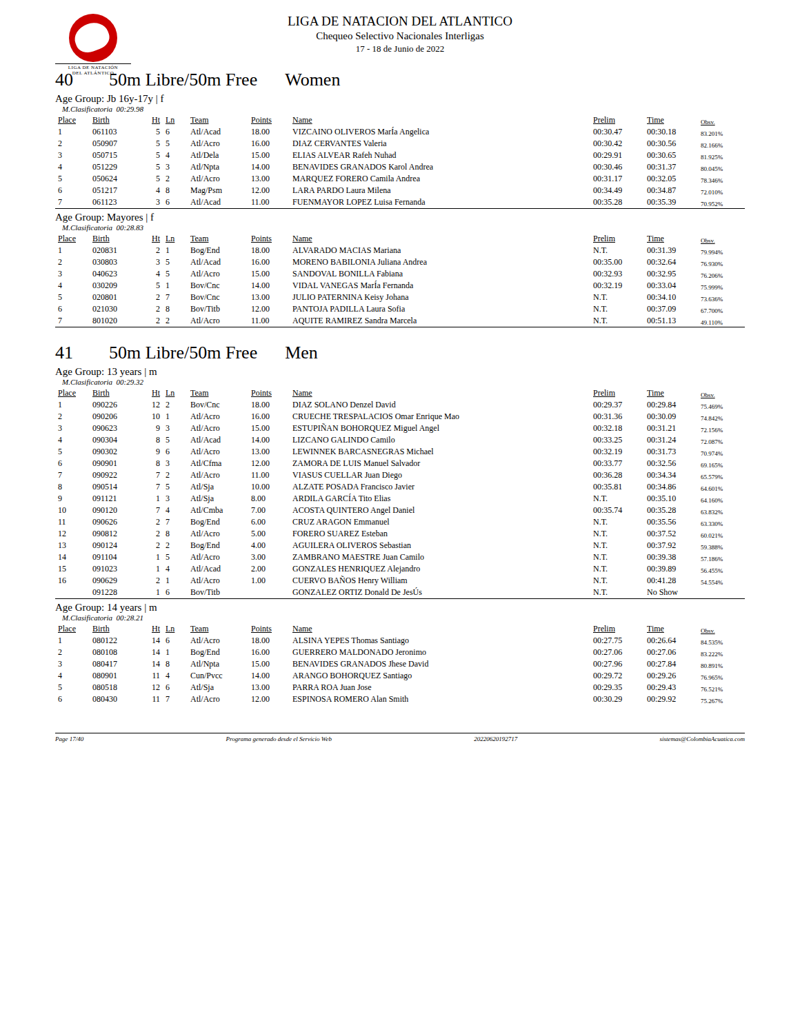LIGA DE NATACIÓN
DEL ATLÁNTICO
LIGA DE NATACION DEL ATLANTICO
Chequeo Selectivo Nacionales Interligas
17 - 18 de Junio de 2022
4050m Libre/50m Free Women
Age Group: Jb 16y-17y | f
M.Clasificatoria 00:29.98
| Place | Birth | Ht | Ln | Team | Points | Name | Prelim | Time | Obsv. |
| --- | --- | --- | --- | --- | --- | --- | --- | --- | --- |
| 1 | 061103 | 5 | 6 | Atl/Acad | 18.00 | VIZCAINO OLIVEROS MarÍa Angelica | 00:30.47 | 00:30.18 | 83.201% |
| 2 | 050907 | 5 | 5 | Atl/Acro | 16.00 | DIAZ CERVANTES Valeria | 00:30.42 | 00:30.56 | 82.166% |
| 3 | 050715 | 5 | 4 | Atl/Dela | 15.00 | ELIAS ALVEAR Rafeh Nuhad | 00:29.91 | 00:30.65 | 81.925% |
| 4 | 051229 | 5 | 3 | Atl/Npta | 14.00 | BENAVIDES GRANADOS Karol Andrea | 00:30.46 | 00:31.37 | 80.045% |
| 5 | 050624 | 5 | 2 | Atl/Acro | 13.00 | MARQUEZ FORERO Camila Andrea | 00:31.17 | 00:32.05 | 78.346% |
| 6 | 051217 | 4 | 8 | Mag/Psm | 12.00 | LARA PARDO Laura Milena | 00:34.49 | 00:34.87 | 72.010% |
| 7 | 061123 | 3 | 6 | Atl/Acad | 11.00 | FUENMAYOR LOPEZ Luisa Fernanda | 00:35.28 | 00:35.39 | 70.952% |
Age Group: Mayores | f
M.Clasificatoria 00:28.83
| Place | Birth | Ht | Ln | Team | Points | Name | Prelim | Time | Obsv. |
| --- | --- | --- | --- | --- | --- | --- | --- | --- | --- |
| 1 | 020831 | 2 | 1 | Bog/End | 18.00 | ALVARADO MACIAS Mariana | N.T. | 00:31.39 | 79.994% |
| 2 | 030803 | 3 | 5 | Atl/Acad | 16.00 | MORENO BABILONIA Juliana Andrea | 00:35.00 | 00:32.64 | 76.930% |
| 3 | 040623 | 4 | 5 | Atl/Acro | 15.00 | SANDOVAL BONILLA Fabiana | 00:32.93 | 00:32.95 | 76.206% |
| 4 | 030209 | 5 | 1 | Bov/Cnc | 14.00 | VIDAL VANEGAS MarÍa Fernanda | 00:32.19 | 00:33.04 | 75.999% |
| 5 | 020801 | 2 | 7 | Bov/Cnc | 13.00 | JULIO PATERNINA Keisy Johana | N.T. | 00:34.10 | 73.636% |
| 6 | 021030 | 2 | 8 | Bov/Titb | 12.00 | PANTOJA PADILLA Laura Sofia | N.T. | 00:37.09 | 67.700% |
| 7 | 801020 | 2 | 2 | Atl/Acro | 11.00 | AQUITE RAMIREZ Sandra Marcela | N.T. | 00:51.13 | 49.110% |
4150m Libre/50m Free Men
Age Group: 13 years | m
M.Clasificatoria 00:29.32
| Place | Birth | Ht | Ln | Team | Points | Name | Prelim | Time | Obsv. |
| --- | --- | --- | --- | --- | --- | --- | --- | --- | --- |
| 1 | 090226 | 12 | 2 | Bov/Cnc | 18.00 | DIAZ SOLANO Denzel David | 00:29.37 | 00:29.84 | 75.469% |
| 2 | 090206 | 10 | 1 | Atl/Acro | 16.00 | CRUECHE TRESPALACIOS Omar Enrique Mao | 00:31.36 | 00:30.09 | 74.842% |
| 3 | 090623 | 9 | 3 | Atl/Acro | 15.00 | ESTUPIÑAN BOHORQUEZ Miguel Angel | 00:32.18 | 00:31.21 | 72.156% |
| 4 | 090304 | 8 | 5 | Atl/Acad | 14.00 | LIZCANO GALINDO Camilo | 00:33.25 | 00:31.24 | 72.087% |
| 5 | 090302 | 9 | 6 | Atl/Acro | 13.00 | LEWINNEK BARCASNEGRAS Michael | 00:32.19 | 00:31.73 | 70.974% |
| 6 | 090901 | 8 | 3 | Atl/Cfma | 12.00 | ZAMORA DE LUIS Manuel Salvador | 00:33.77 | 00:32.56 | 69.165% |
| 7 | 090922 | 7 | 2 | Atl/Acro | 11.00 | VIASUS CUELLAR Juan Diego | 00:36.28 | 00:34.34 | 65.579% |
| 8 | 090514 | 7 | 5 | Atl/Sja | 10.00 | ALZATE POSADA Francisco Javier | 00:35.81 | 00:34.86 | 64.601% |
| 9 | 091121 | 1 | 3 | Atl/Sja | 8.00 | ARDILA GARCÍA Tito Elias | N.T. | 00:35.10 | 64.160% |
| 10 | 090120 | 7 | 4 | Atl/Cmba | 7.00 | ACOSTA QUINTERO Angel Daniel | 00:35.74 | 00:35.28 | 63.832% |
| 11 | 090626 | 2 | 7 | Bog/End | 6.00 | CRUZ ARAGON Emmanuel | N.T. | 00:35.56 | 63.330% |
| 12 | 090812 | 2 | 8 | Atl/Acro | 5.00 | FORERO SUAREZ Esteban | N.T. | 00:37.52 | 60.021% |
| 13 | 090124 | 2 | 2 | Bog/End | 4.00 | AGUILERA OLIVEROS Sebastian | N.T. | 00:37.92 | 59.388% |
| 14 | 091104 | 1 | 5 | Atl/Acro | 3.00 | ZAMBRANO MAESTRE Juan Camilo | N.T. | 00:39.38 | 57.186% |
| 15 | 091023 | 1 | 4 | Atl/Acad | 2.00 | GONZALES HENRIQUEZ Alejandro | N.T. | 00:39.89 | 56.455% |
| 16 | 090629 | 2 | 1 | Atl/Acro | 1.00 | CUERVO BAÑOS Henry William | N.T. | 00:41.28 | 54.554% |
| | 091228 | 1 | 6 | Bov/Titb | | GONZALEZ ORTIZ Donald De JesÚs | N.T. | No Show | |
Age Group: 14 years | m
M.Clasificatoria 00:28.21
| Place | Birth | Ht | Ln | Team | Points | Name | Prelim | Time | Obsv. |
| --- | --- | --- | --- | --- | --- | --- | --- | --- | --- |
| 1 | 080122 | 14 | 6 | Atl/Acro | 18.00 | ALSINA YEPES Thomas Santiago | 00:27.75 | 00:26.64 | 84.535% |
| 2 | 080108 | 14 | 1 | Bog/End | 16.00 | GUERRERO MALDONADO Jeronimo | 00:27.06 | 00:27.06 | 83.222% |
| 3 | 080417 | 14 | 8 | Atl/Npta | 15.00 | BENAVIDES GRANADOS Jhese David | 00:27.96 | 00:27.84 | 80.891% |
| 4 | 080901 | 11 | 4 | Cun/Pvcc | 14.00 | ARANGO BOHORQUEZ Santiago | 00:29.72 | 00:29.26 | 76.965% |
| 5 | 080518 | 12 | 6 | Atl/Sja | 13.00 | PARRA ROA Juan Jose | 00:29.35 | 00:29.43 | 76.521% |
| 6 | 080430 | 11 | 7 | Atl/Acro | 12.00 | ESPINOSA ROMERO Alan Smith | 00:30.29 | 00:29.92 | 75.267% |
Page 17/40 Programa generado desde el Servicio Web 20220620192717 sistemas@ColombiaAcuatica.com